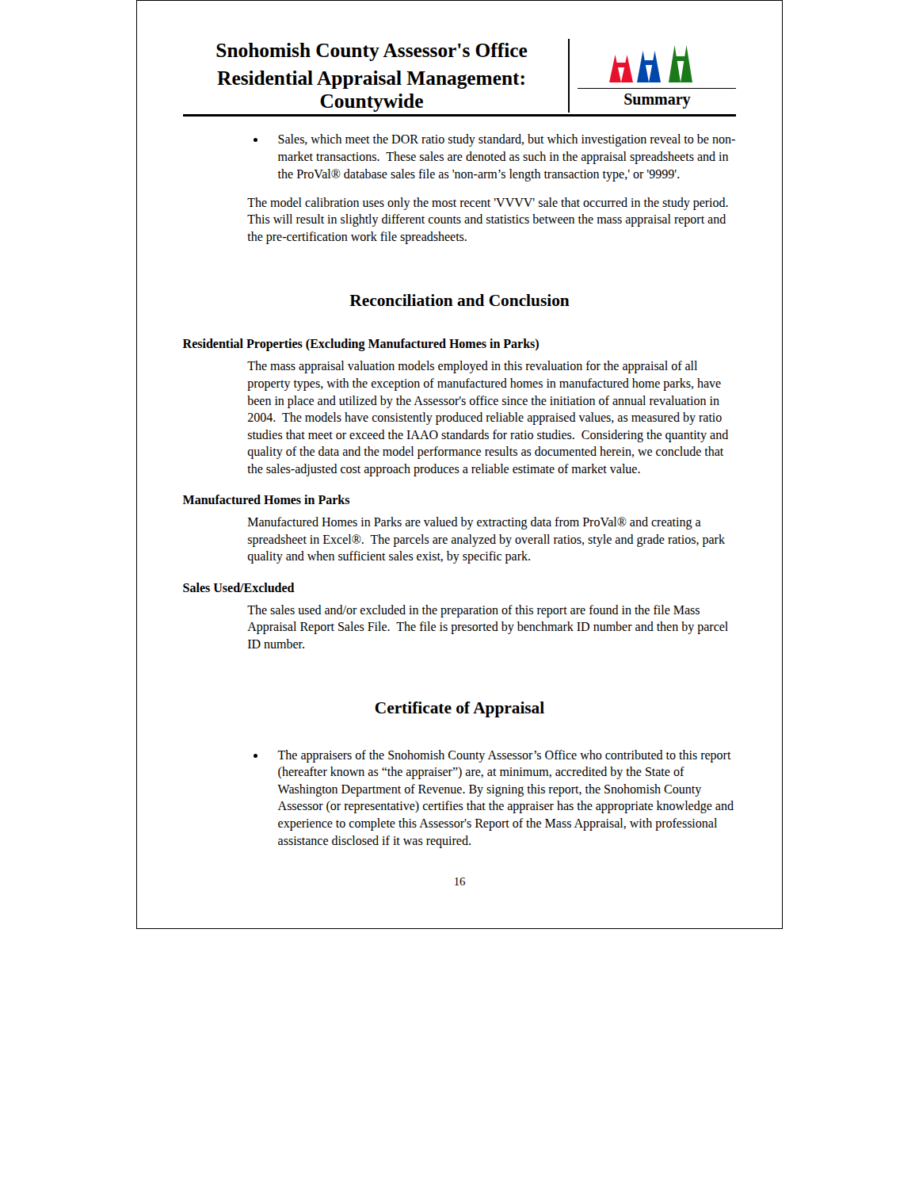Snohomish County Assessor's Office
Residential Appraisal Management: Countywide
Summary
Sales, which meet the DOR ratio study standard, but which investigation reveal to be non-market transactions. These sales are denoted as such in the appraisal spreadsheets and in the ProVal® database sales file as 'non-arm’s length transaction type,' or '9999'.
The model calibration uses only the most recent 'VVVV' sale that occurred in the study period. This will result in slightly different counts and statistics between the mass appraisal report and the pre-certification work file spreadsheets.
Reconciliation and Conclusion
Residential Properties (Excluding Manufactured Homes in Parks)
The mass appraisal valuation models employed in this revaluation for the appraisal of all property types, with the exception of manufactured homes in manufactured home parks, have been in place and utilized by the Assessor's office since the initiation of annual revaluation in 2004. The models have consistently produced reliable appraised values, as measured by ratio studies that meet or exceed the IAAO standards for ratio studies. Considering the quantity and quality of the data and the model performance results as documented herein, we conclude that the sales-adjusted cost approach produces a reliable estimate of market value.
Manufactured Homes in Parks
Manufactured Homes in Parks are valued by extracting data from ProVal® and creating a spreadsheet in Excel®. The parcels are analyzed by overall ratios, style and grade ratios, park quality and when sufficient sales exist, by specific park.
Sales Used/Excluded
The sales used and/or excluded in the preparation of this report are found in the file Mass Appraisal Report Sales File. The file is presorted by benchmark ID number and then by parcel ID number.
Certificate of Appraisal
The appraisers of the Snohomish County Assessor’s Office who contributed to this report (hereafter known as “the appraiser”) are, at minimum, accredited by the State of Washington Department of Revenue. By signing this report, the Snohomish County Assessor (or representative) certifies that the appraiser has the appropriate knowledge and experience to complete this Assessor's Report of the Mass Appraisal, with professional assistance disclosed if it was required.
16